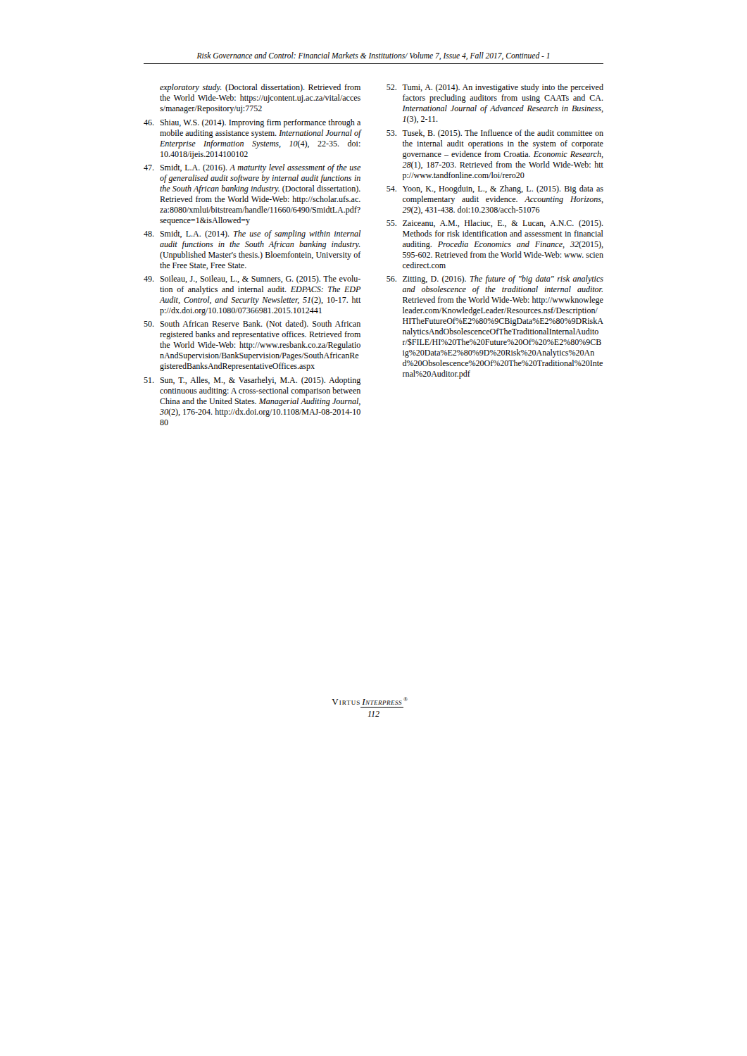Risk Governance and Control: Financial Markets & Institutions/ Volume 7, Issue 4, Fall 2017, Continued - 1
exploratory study. (Doctoral dissertation). Retrieved from the World Wide-Web: https://ujcontent.uj.ac.za/vital/access/manager/Repository/uj:7752
Shiau, W.S. (2014). Improving firm performance through a mobile auditing assistance system. International Journal of Enterprise Information Systems, 10(4), 22-35. doi: 10.4018/ijeis.2014100102
Smidt, L.A. (2016). A maturity level assessment of the use of generalised audit software by internal audit functions in the South African banking industry. (Doctoral dissertation). Retrieved from the World Wide-Web: http://scholar.ufs.ac.za:8080/xmlui/bitstream/handle/11660/6490/SmidtLA.pdf?sequence=1&isAllowed=y
Smidt, L.A. (2014). The use of sampling within internal audit functions in the South African banking industry. (Unpublished Master's thesis.) Bloemfontein, University of the Free State, Free State.
Soileau, J., Soileau, L., & Sumners, G. (2015). The evolution of analytics and internal audit. EDPACS: The EDP Audit, Control, and Security Newsletter, 51(2), 10-17. http://dx.doi.org/10.1080/07366981.2015.1012441
South African Reserve Bank. (Not dated). South African registered banks and representative offices. Retrieved from the World Wide-Web: http://www.resbank.co.za/RegulationAndSupervision/BankSupervision/Pages/SouthAfricanRegisteredBanksAndRepresentativeOffices.aspx
Sun, T., Alles, M., & Vasarhelyi, M.A. (2015). Adopting continuous auditing: A cross-sectional comparison between China and the United States. Managerial Auditing Journal, 30(2), 176-204. http://dx.doi.org/10.1108/MAJ-08-2014-1080
Tumi, A. (2014). An investigative study into the perceived factors precluding auditors from using CAATs and CA. International Journal of Advanced Research in Business, 1(3), 2-11.
Tusek, B. (2015). The Influence of the audit committee on the internal audit operations in the system of corporate governance – evidence from Croatia. Economic Research, 28(1), 187-203. Retrieved from the World Wide-Web: http://www.tandfonline.com/loi/rero20
Yoon, K., Hoogduin, L., & Zhang, L. (2015). Big data as complementary audit evidence. Accounting Horizons, 29(2), 431-438. doi:10.2308/acch-51076
Zaiceanu, A.M., Hlaciuc, E., & Lucan, A.N.C. (2015). Methods for risk identification and assessment in financial auditing. Procedia Economics and Finance, 32(2015), 595-602. Retrieved from the World Wide-Web: www. sciencedirect.com
Zitting, D. (2016). The future of "big data" risk analytics and obsolescence of the traditional internal auditor. Retrieved from the World Wide-Web: http://wwwknowlegeleader.com/KnowledgeLeader/Resources.nsf/Description/HITheFutureOf%E2%80%9CBigData%E2%80%9DRiskAnalyticsAndObsolescenceOfTheTraditionalInternalAuditor/$FILE/HI%20The%20Future%20Of%20%E2%80%9CBig%20Data%E2%80%9D%20Risk%20Analytics%20And%20Obsolescence%20Of%20The%20Traditional%20Internal%20Auditor.pdf
Virtus Interpress®
112